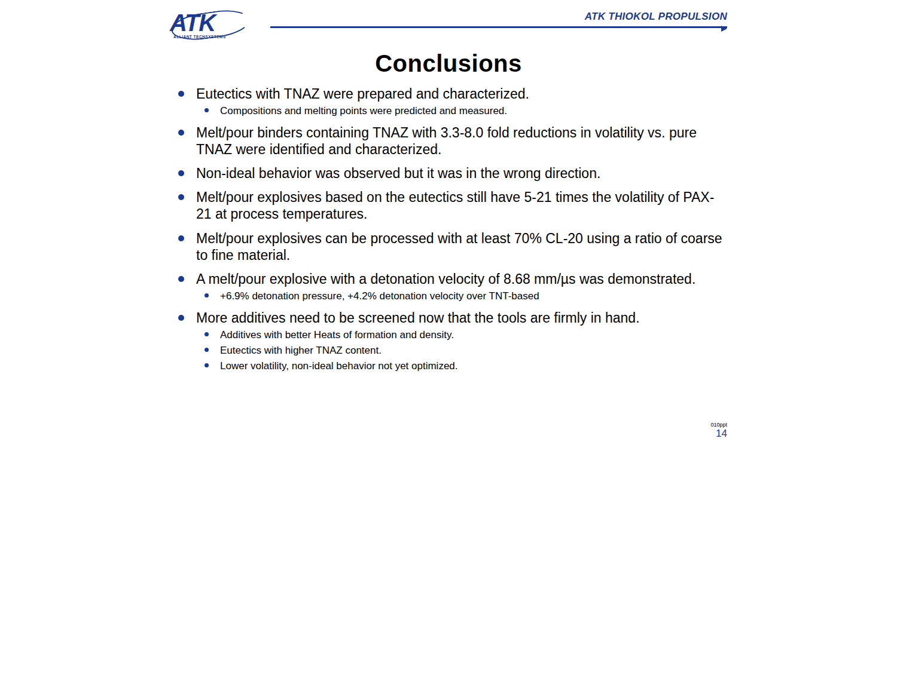ATK
ALLIANT TECHSYSTEMS
ATK THIOKOL PROPULSION
Conclusions
Eutectics with TNAZ were prepared and characterized.
Compositions and melting points were predicted and measured.
Melt/pour binders containing TNAZ with 3.3-8.0 fold reductions in volatility vs. pure TNAZ were identified and characterized.
Non-ideal behavior was observed but it was in the wrong direction.
Melt/pour explosives based on the eutectics still have 5-21 times the volatility of PAX-21 at process temperatures.
Melt/pour explosives can be processed with at least 70% CL-20 using a ratio of coarse to fine material.
A melt/pour explosive with a detonation velocity of 8.68 mm/µs was demonstrated.
+6.9% detonation pressure, +4.2% detonation velocity over TNT-based
More additives need to be screened now that the tools are firmly in hand.
Additives with better Heats of formation and density.
Eutectics with higher TNAZ content.
Lower volatility, non-ideal behavior not yet optimized.
010ppt
14